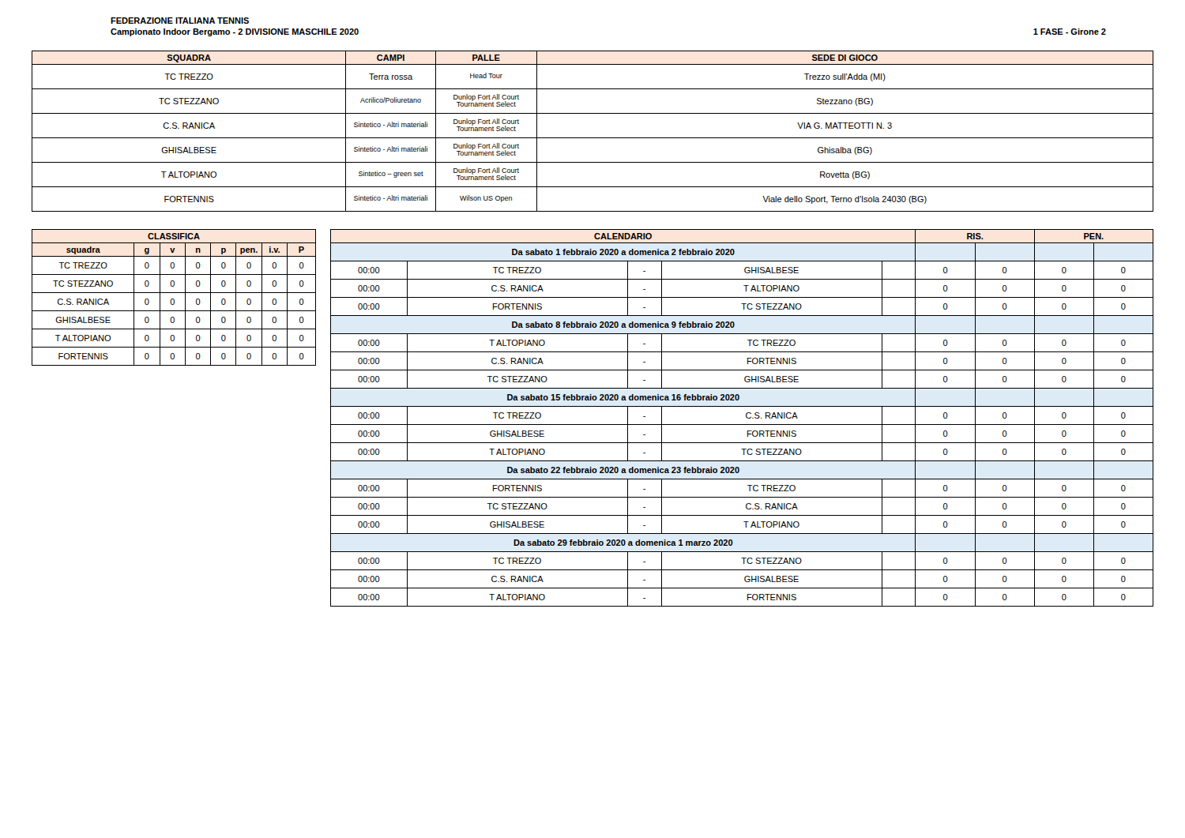FEDERAZIONE ITALIANA TENNIS
Campionato Indoor Bergamo - 2 DIVISIONE MASCHILE 2020
1 FASE - Girone 2
| SQUADRA | CAMPI | PALLE | SEDE DI GIOCO |
| --- | --- | --- | --- |
| TC TREZZO | Terra rossa | Head Tour | Trezzo sull'Adda (MI) |
| TC STEZZANO | Acrilico/Poliuretano | Dunlop Fort All Court Tournament Select | Stezzano (BG) |
| C.S. RANICA | Sintetico - Altri materiali | Dunlop Fort All Court Tournament Select | VIA G. MATTEOTTI N. 3 |
| GHISALBESE | Sintetico - Altri materiali | Dunlop Fort All Court Tournament Select | Ghisalba (BG) |
| T ALTOPIANO | Sintetico – green set | Dunlop Fort All Court Tournament Select | Rovetta (BG) |
| FORTENNIS | Sintetico - Altri materiali | Wilson US Open | Viale dello Sport, Terno d'Isola 24030 (BG) |
| CLASSIFICA |
| --- |
| squadra | g | v | n | p | pen. | i.v. | P |
| TC TREZZO | 0 | 0 | 0 | 0 | 0 | 0 | 0 |
| TC STEZZANO | 0 | 0 | 0 | 0 | 0 | 0 | 0 |
| C.S. RANICA | 0 | 0 | 0 | 0 | 0 | 0 | 0 |
| GHISALBESE | 0 | 0 | 0 | 0 | 0 | 0 | 0 |
| T ALTOPIANO | 0 | 0 | 0 | 0 | 0 | 0 | 0 |
| FORTENNIS | 0 | 0 | 0 | 0 | 0 | 0 | 0 |
| CALENDARIO | RIS. | PEN. |
| --- | --- | --- |
| Da sabato 1 febbraio 2020 a domenica 2 febbraio 2020 | | | | |
| 00:00 | TC TREZZO | - | GHISALBESE | | 0 | 0 | 0 | 0 |
| 00:00 | C.S. RANICA | - | T ALTOPIANO | | 0 | 0 | 0 | 0 |
| 00:00 | FORTENNIS | - | TC STEZZANO | | 0 | 0 | 0 | 0 |
| Da sabato 8 febbraio 2020 a domenica 9 febbraio 2020 | | | | |
| 00:00 | T ALTOPIANO | - | TC TREZZO | | 0 | 0 | 0 | 0 |
| 00:00 | C.S. RANICA | - | FORTENNIS | | 0 | 0 | 0 | 0 |
| 00:00 | TC STEZZANO | - | GHISALBESE | | 0 | 0 | 0 | 0 |
| Da sabato 15 febbraio 2020 a domenica 16 febbraio 2020 | | | | |
| 00:00 | TC TREZZO | - | C.S. RANICA | | 0 | 0 | 0 | 0 |
| 00:00 | GHISALBESE | - | FORTENNIS | | 0 | 0 | 0 | 0 |
| 00:00 | T ALTOPIANO | - | TC STEZZANO | | 0 | 0 | 0 | 0 |
| Da sabato 22 febbraio 2020 a domenica 23 febbraio 2020 | | | | |
| 00:00 | FORTENNIS | - | TC TREZZO | | 0 | 0 | 0 | 0 |
| 00:00 | TC STEZZANO | - | C.S. RANICA | | 0 | 0 | 0 | 0 |
| 00:00 | GHISALBESE | - | T ALTOPIANO | | 0 | 0 | 0 | 0 |
| Da sabato 29 febbraio 2020 a domenica 1 marzo 2020 | | | | |
| 00:00 | TC TREZZO | - | TC STEZZANO | | 0 | 0 | 0 | 0 |
| 00:00 | C.S. RANICA | - | GHISALBESE | | 0 | 0 | 0 | 0 |
| 00:00 | T ALTOPIANO | - | FORTENNIS | | 0 | 0 | 0 | 0 |